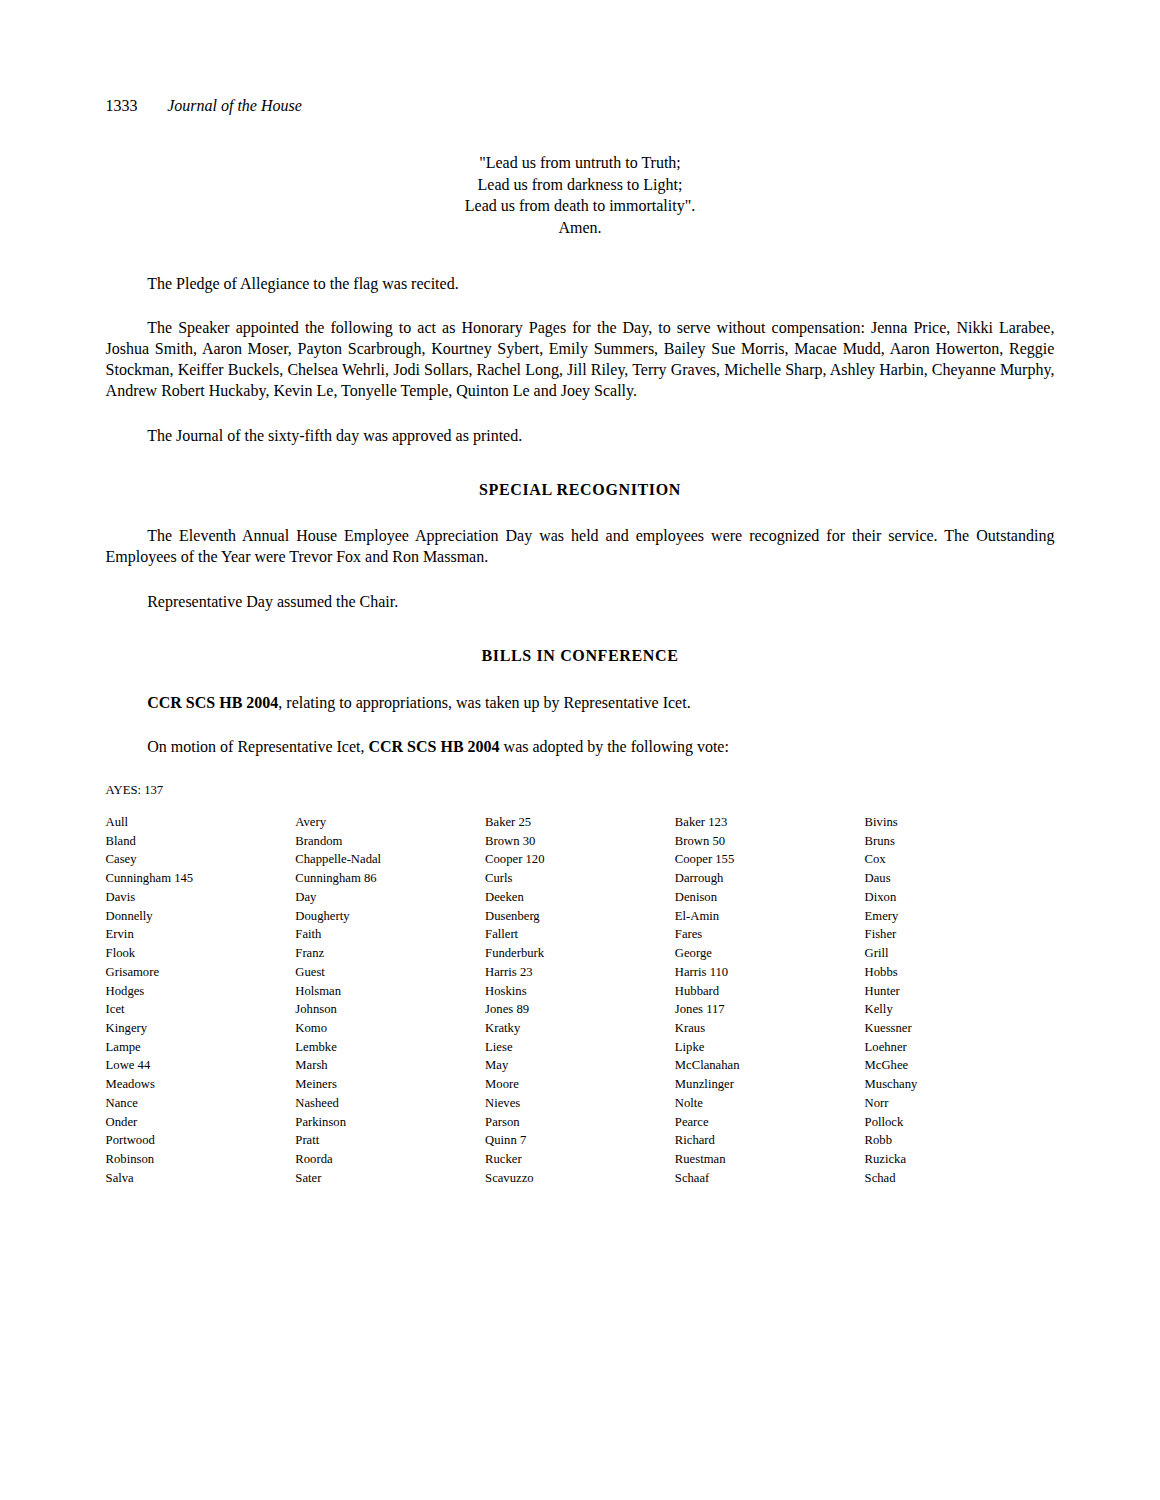1333 Journal of the House
"Lead us from untruth to Truth;
Lead us from darkness to Light;
Lead us from death to immortality".
Amen.
The Pledge of Allegiance to the flag was recited.
The Speaker appointed the following to act as Honorary Pages for the Day, to serve without compensation: Jenna Price, Nikki Larabee, Joshua Smith, Aaron Moser, Payton Scarbrough, Kourtney Sybert, Emily Summers, Bailey Sue Morris, Macae Mudd, Aaron Howerton, Reggie Stockman, Keiffer Buckels, Chelsea Wehrli, Jodi Sollars, Rachel Long, Jill Riley, Terry Graves, Michelle Sharp, Ashley Harbin, Cheyanne Murphy, Andrew Robert Huckaby, Kevin Le, Tonyelle Temple, Quinton Le and Joey Scally.
The Journal of the sixty-fifth day was approved as printed.
SPECIAL RECOGNITION
The Eleventh Annual House Employee Appreciation Day was held and employees were recognized for their service. The Outstanding Employees of the Year were Trevor Fox and Ron Massman.
Representative Day assumed the Chair.
BILLS IN CONFERENCE
CCR SCS HB 2004, relating to appropriations, was taken up by Representative Icet.
On motion of Representative Icet, CCR SCS HB 2004 was adopted by the following vote:
AYES: 137
| Aull | Avery | Baker 25 | Baker 123 | Bivins |
| Bland | Brandom | Brown 30 | Brown 50 | Bruns |
| Casey | Chappelle-Nadal | Cooper 120 | Cooper 155 | Cox |
| Cunningham 145 | Cunningham 86 | Curls | Darrough | Daus |
| Davis | Day | Deeken | Denison | Dixon |
| Donnelly | Dougherty | Dusenberg | El-Amin | Emery |
| Ervin | Faith | Fallert | Fares | Fisher |
| Flook | Franz | Funderburk | George | Grill |
| Grisamore | Guest | Harris 23 | Harris 110 | Hobbs |
| Hodges | Holsman | Hoskins | Hubbard | Hunter |
| Icet | Johnson | Jones 89 | Jones 117 | Kelly |
| Kingery | Komo | Kratky | Kraus | Kuessner |
| Lampe | Lembke | Liese | Lipke | Loehner |
| Lowe 44 | Marsh | May | McClanahan | McGhee |
| Meadows | Meiners | Moore | Munzlinger | Muschany |
| Nance | Nasheed | Nieves | Nolte | Norr |
| Onder | Parkinson | Parson | Pearce | Pollock |
| Portwood | Pratt | Quinn 7 | Richard | Robb |
| Robinson | Roorda | Rucker | Ruestman | Ruzicka |
| Salva | Sater | Scavuzzo | Schaaf | Schad |